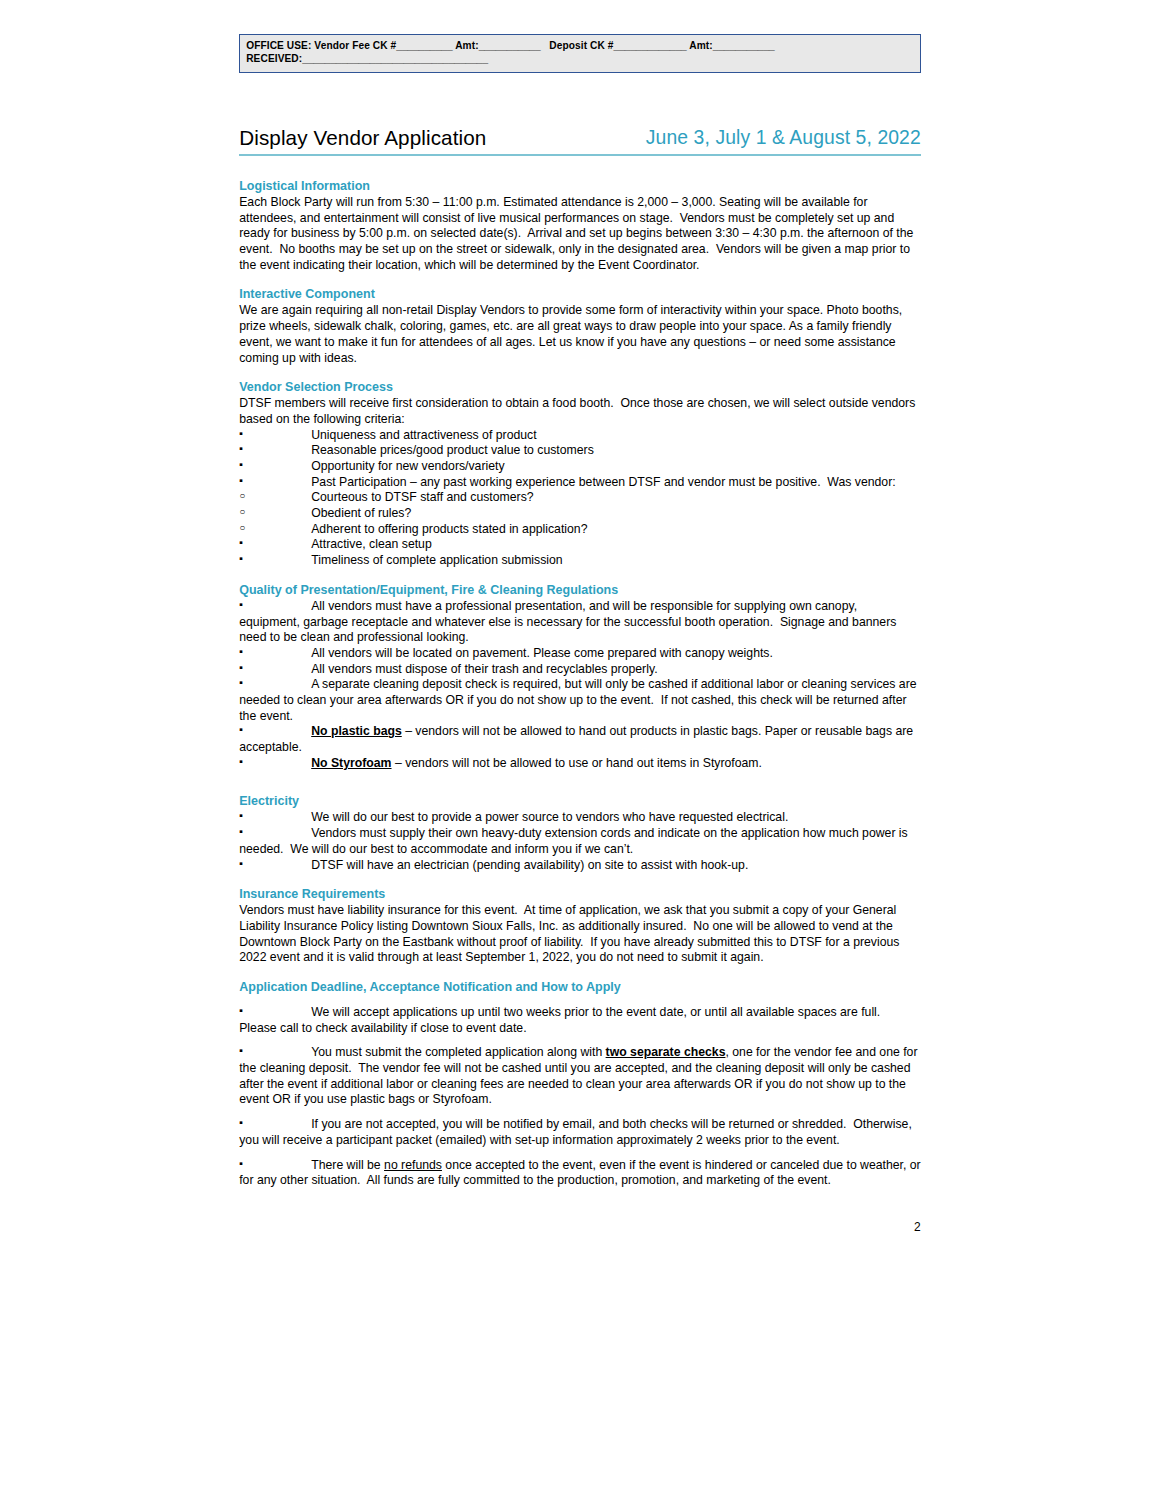OFFICE USE: Vendor Fee CK #__________ Amt:___________ Deposit CK #_____________ Amt:___________ RECEIVED:_________________________________
Display Vendor Application
June 3, July 1 & August 5, 2022
Logistical Information
Each Block Party will run from 5:30 – 11:00 p.m. Estimated attendance is 2,000 – 3,000. Seating will be available for attendees, and entertainment will consist of live musical performances on stage. Vendors must be completely set up and ready for business by 5:00 p.m. on selected date(s). Arrival and set up begins between 3:30 – 4:30 p.m. the afternoon of the event. No booths may be set up on the street or sidewalk, only in the designated area. Vendors will be given a map prior to the event indicating their location, which will be determined by the Event Coordinator.
Interactive Component
We are again requiring all non-retail Display Vendors to provide some form of interactivity within your space. Photo booths, prize wheels, sidewalk chalk, coloring, games, etc. are all great ways to draw people into your space. As a family friendly event, we want to make it fun for attendees of all ages. Let us know if you have any questions – or need some assistance coming up with ideas.
Vendor Selection Process
DTSF members will receive first consideration to obtain a food booth. Once those are chosen, we will select outside vendors based on the following criteria:
Uniqueness and attractiveness of product
Reasonable prices/good product value to customers
Opportunity for new vendors/variety
Past Participation – any past working experience between DTSF and vendor must be positive. Was vendor:
Courteous to DTSF staff and customers?
Obedient of rules?
Adherent to offering products stated in application?
Attractive, clean setup
Timeliness of complete application submission
Quality of Presentation/Equipment, Fire & Cleaning Regulations
All vendors must have a professional presentation, and will be responsible for supplying own canopy, equipment, garbage receptacle and whatever else is necessary for the successful booth operation. Signage and banners need to be clean and professional looking.
All vendors will be located on pavement. Please come prepared with canopy weights.
All vendors must dispose of their trash and recyclables properly.
A separate cleaning deposit check is required, but will only be cashed if additional labor or cleaning services are needed to clean your area afterwards OR if you do not show up to the event. If not cashed, this check will be returned after the event.
No plastic bags – vendors will not be allowed to hand out products in plastic bags. Paper or reusable bags are acceptable.
No Styrofoam – vendors will not be allowed to use or hand out items in Styrofoam.
Electricity
We will do our best to provide a power source to vendors who have requested electrical.
Vendors must supply their own heavy-duty extension cords and indicate on the application how much power is needed. We will do our best to accommodate and inform you if we can’t.
DTSF will have an electrician (pending availability) on site to assist with hook-up.
Insurance Requirements
Vendors must have liability insurance for this event. At time of application, we ask that you submit a copy of your General Liability Insurance Policy listing Downtown Sioux Falls, Inc. as additionally insured. No one will be allowed to vend at the Downtown Block Party on the Eastbank without proof of liability. If you have already submitted this to DTSF for a previous 2022 event and it is valid through at least September 1, 2022, you do not need to submit it again.
Application Deadline, Acceptance Notification and How to Apply
We will accept applications up until two weeks prior to the event date, or until all available spaces are full. Please call to check availability if close to event date.
You must submit the completed application along with two separate checks, one for the vendor fee and one for the cleaning deposit. The vendor fee will not be cashed until you are accepted, and the cleaning deposit will only be cashed after the event if additional labor or cleaning fees are needed to clean your area afterwards OR if you do not show up to the event OR if you use plastic bags or Styrofoam.
If you are not accepted, you will be notified by email, and both checks will be returned or shredded. Otherwise, you will receive a participant packet (emailed) with set-up information approximately 2 weeks prior to the event.
There will be no refunds once accepted to the event, even if the event is hindered or canceled due to weather, or for any other situation. All funds are fully committed to the production, promotion, and marketing of the event.
2